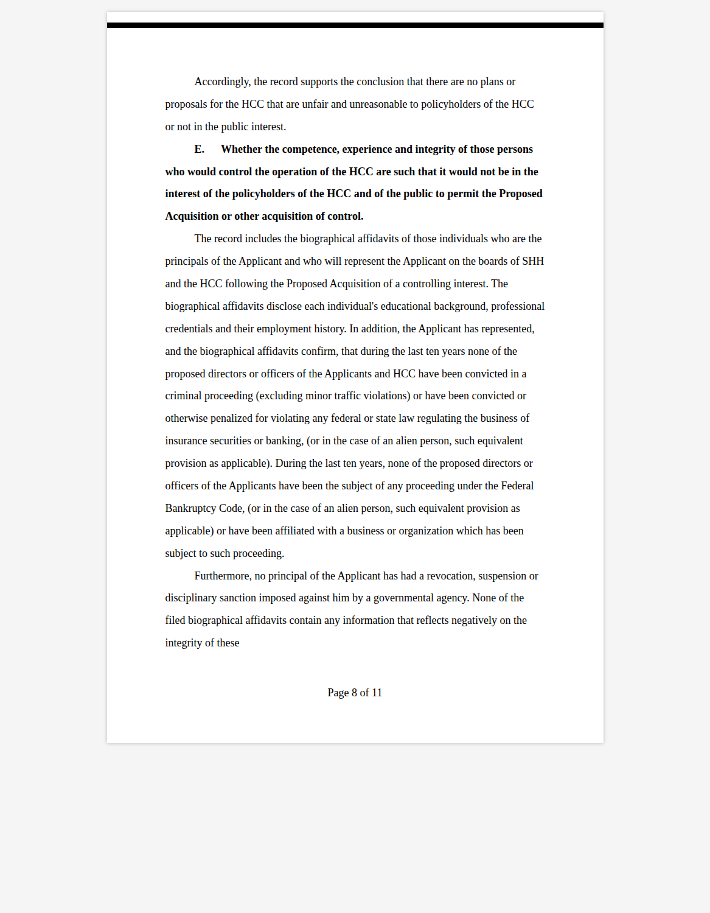Accordingly, the record supports the conclusion that there are no plans or proposals for the HCC that are unfair and unreasonable to policyholders of the HCC or not in the public interest.
E. Whether the competence, experience and integrity of those persons who would control the operation of the HCC are such that it would not be in the interest of the policyholders of the HCC and of the public to permit the Proposed Acquisition or other acquisition of control.
The record includes the biographical affidavits of those individuals who are the principals of the Applicant and who will represent the Applicant on the boards of SHH and the HCC following the Proposed Acquisition of a controlling interest. The biographical affidavits disclose each individual's educational background, professional credentials and their employment history. In addition, the Applicant has represented, and the biographical affidavits confirm, that during the last ten years none of the proposed directors or officers of the Applicants and HCC have been convicted in a criminal proceeding (excluding minor traffic violations) or have been convicted or otherwise penalized for violating any federal or state law regulating the business of insurance securities or banking, (or in the case of an alien person, such equivalent provision as applicable). During the last ten years, none of the proposed directors or officers of the Applicants have been the subject of any proceeding under the Federal Bankruptcy Code, (or in the case of an alien person, such equivalent provision as applicable) or have been affiliated with a business or organization which has been subject to such proceeding.
Furthermore, no principal of the Applicant has had a revocation, suspension or disciplinary sanction imposed against him by a governmental agency. None of the filed biographical affidavits contain any information that reflects negatively on the integrity of these
Page 8 of 11